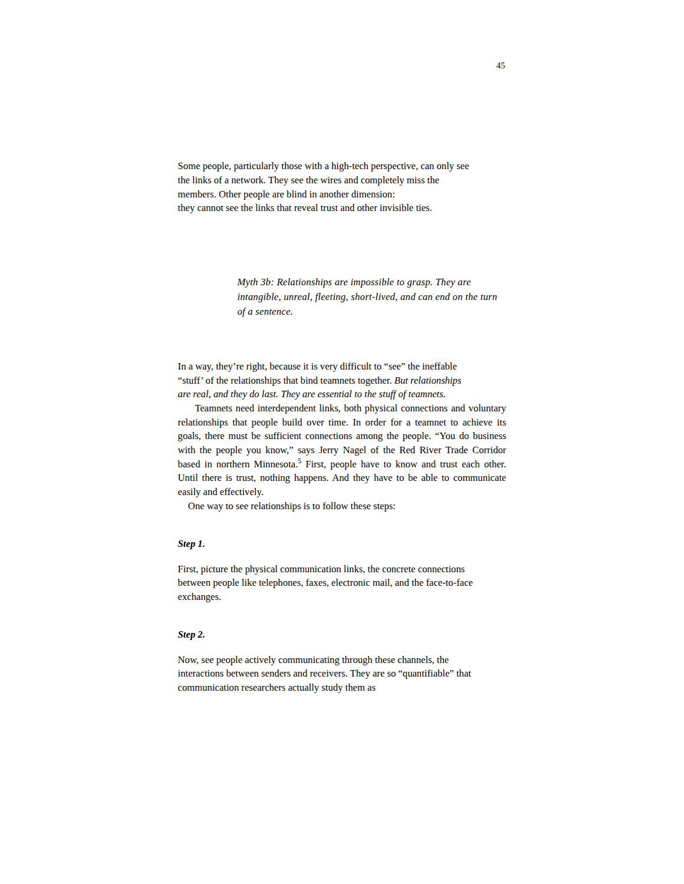45
Some people, particularly those with a high-tech perspective, can only see the links of a network. They see the wires and completely miss the members. Other people are blind in another dimension: they cannot see the links that reveal trust and other invisible ties.
Myth 3b: Relationships are impossible to grasp. They are intangible, unreal, fleeting, short-lived, and can end on the turn of a sentence.
In a way, they’re right, because it is very difficult to “see” the ineffable “stuff’ of the relationships that bind teamnets together. But relationships are real, and they do last. They are essential to the stuff of teamnets.
Teamnets need interdependent links, both physical connections and voluntary relationships that people build over time. In order for a teamnet to achieve its goals, there must be sufficient connections among the people. “You do business with the people you know,” says Jerry Nagel of the Red River Trade Corridor based in northern Minnesota.5 First, people have to know and trust each other. Until there is trust, nothing happens. And they have to be able to communicate easily and effectively.
One way to see relationships is to follow these steps:
Step 1.
First, picture the physical communication links, the concrete connections between people like telephones, faxes, electronic mail, and the face-to-face exchanges.
Step 2.
Now, see people actively communicating through these channels, the interactions between senders and receivers. They are so “quantifiable” that communication researchers actually study them as